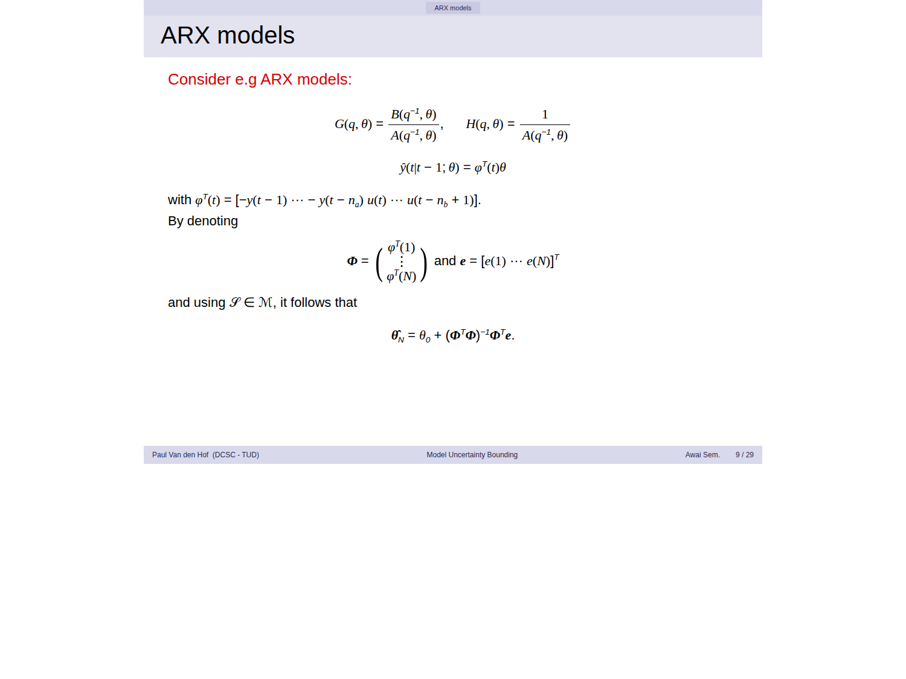ARX models
ARX models
Consider e.g ARX models:
G(q, θ) = B(q−1, θ) A(q−1, θ) , H(q, θ) = 1 A(q−1, θ)
ŷ(t|t − 1; θ) = φT(t) θ
with φT(t) = [−y(t − 1) ··· − y(t − na) u(t) ··· u(t − nb + 1)].
By denoting
Φ = ( φT(1) ⋮ φT(N) ) and e = [e(1) ··· e(N)]T
and using 𝒮 ∈ ℳ, it follows that
θ̂N = θ0 + (ΦTΦ)−1ΦTe.
Paul Van den Hof (DCSC - TUD)
Model Uncertainty Bounding
Awai Sem. 9 / 29